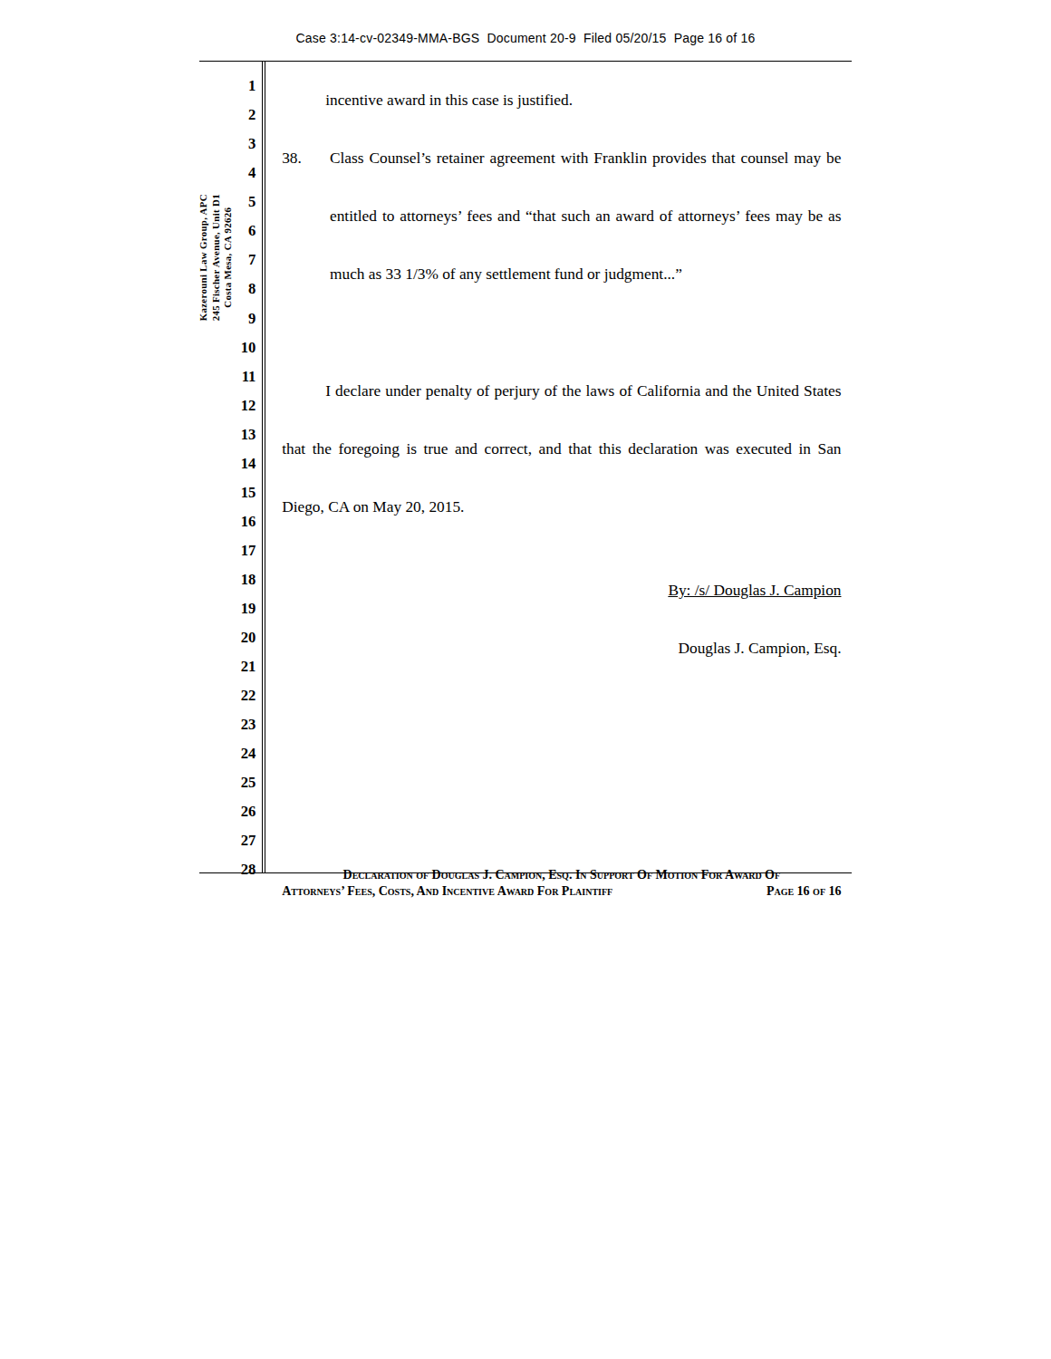Case 3:14-cv-02349-MMA-BGS Document 20-9 Filed 05/20/15 Page 16 of 16
1
2
3
4
5
6
7
8
9
10
11
12
13
14
15
16
17
18
19
20
21
22
23
24
25
26
27
28
Kazerouni Law Group, APC
245 Fischer Avenue, Unit D1
Costa Mesa, CA 92626
incentive award in this case is justified.
38. Class Counsel’s retainer agreement with Franklin provides that counsel may be entitled to attorneys’ fees and “that such an award of attorneys’ fees may be as much as 33 1/3% of any settlement fund or judgment...”
I declare under penalty of perjury of the laws of California and the United States that the foregoing is true and correct, and that this declaration was executed in San Diego, CA on May 20, 2015.
By: /s/ Douglas J. Campion
Douglas J. Campion, Esq.
Declaration of Douglas J. Campion, Esq. In Support Of Motion For Award Of
Attorneys’ Fees, Costs, And Incentive Award For Plaintiff
Page 16 of 16